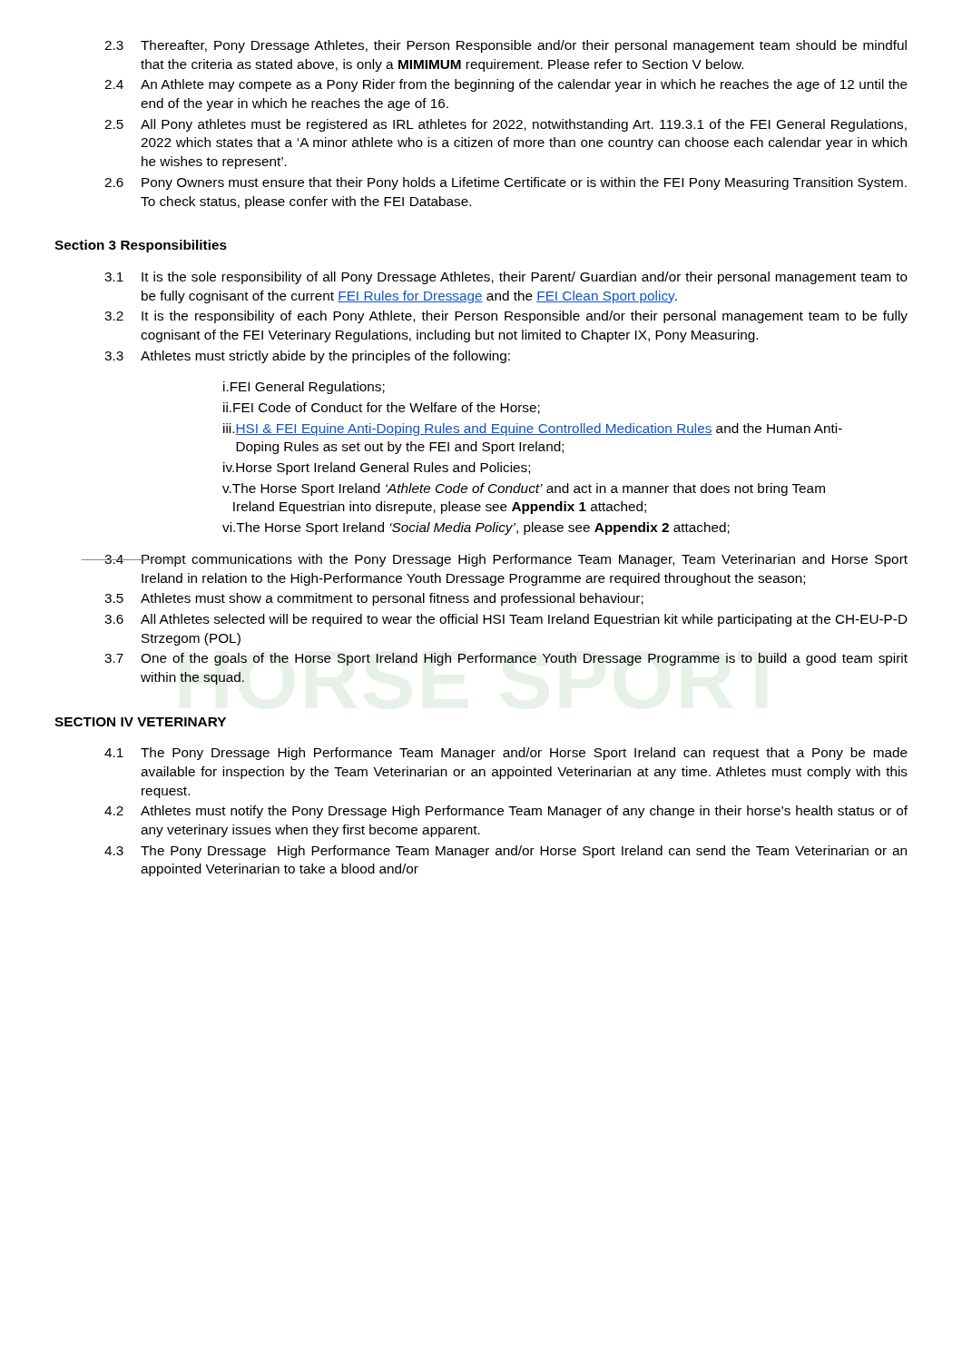HORSE SPORT
2.3
Thereafter, Pony Dressage Athletes, their Person Responsible and/or their personal management team should be mindful that the criteria as stated above, is only a MIMIMUM requirement. Please refer to Section V below.
2.4
An Athlete may compete as a Pony Rider from the beginning of the calendar year in which he reaches the age of 12 until the end of the year in which he reaches the age of 16.
2.5
All Pony athletes must be registered as IRL athletes for 2022, notwithstanding Art. 119.3.1 of the FEI General Regulations, 2022 which states that a ‘A minor athlete who is a citizen of more than one country can choose each calendar year in which he wishes to represent’.
2.6
Pony Owners must ensure that their Pony holds a Lifetime Certificate or is within the FEI Pony Measuring Transition System. To check status, please confer with the FEI Database.
Section 3 Responsibilities
3.1
It is the sole responsibility of all Pony Dressage Athletes, their Parent/ Guardian and/or their personal management team to be fully cognisant of the current FEI Rules for Dressage and the FEI Clean Sport policy.
3.2
It is the responsibility of each Pony Athlete, their Person Responsible and/or their personal management team to be fully cognisant of the FEI Veterinary Regulations, including but not limited to Chapter IX, Pony Measuring.
3.3
Athletes must strictly abide by the principles of the following:
i. FEI General Regulations;
ii. FEI Code of Conduct for the Welfare of the Horse;
iii. HSI & FEI Equine Anti-Doping Rules and Equine Controlled Medication Rules and the Human Anti-Doping Rules as set out by the FEI and Sport Ireland;
iv. Horse Sport Ireland General Rules and Policies;
v. The Horse Sport Ireland ‘Athlete Code of Conduct’ and act in a manner that does not bring Team Ireland Equestrian into disrepute, please see Appendix 1 attached;
vi. The Horse Sport Ireland ‘Social Media Policy’, please see Appendix 2 attached;
3.4
Prompt communications with the Pony Dressage High Performance Team Manager, Team Veterinarian and Horse Sport Ireland in relation to the High-Performance Youth Dressage Programme are required throughout the season;
3.5
Athletes must show a commitment to personal fitness and professional behaviour;
3.6
All Athletes selected will be required to wear the official HSI Team Ireland Equestrian kit while participating at the CH-EU-P-D Strzegom (POL)
3.7
One of the goals of the Horse Sport Ireland High Performance Youth Dressage Programme is to build a good team spirit within the squad.
SECTION IV VETERINARY
4.1
The Pony Dressage High Performance Team Manager and/or Horse Sport Ireland can request that a Pony be made available for inspection by the Team Veterinarian or an appointed Veterinarian at any time. Athletes must comply with this request.
4.2
Athletes must notify the Pony Dressage High Performance Team Manager of any change in their horse’s health status or of any veterinary issues when they first become apparent.
4.3
The Pony Dressage High Performance Team Manager and/or Horse Sport Ireland can send the Team Veterinarian or an appointed Veterinarian to take a blood and/or